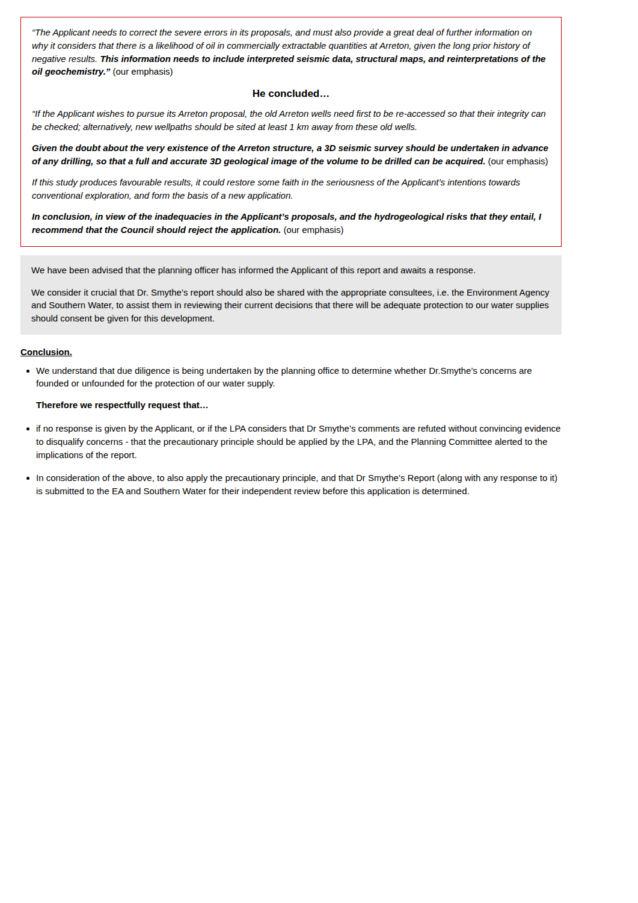“The Applicant needs to correct the severe errors in its proposals, and must also provide a great deal of further information on why it considers that there is a likelihood of oil in commercially extractable quantities at Arreton, given the long prior history of negative results. This information needs to include interpreted seismic data, structural maps, and reinterpretations of the oil geochemistry.” (our emphasis)
He concluded…
“If the Applicant wishes to pursue its Arreton proposal, the old Arreton wells need first to be re-accessed so that their integrity can be checked; alternatively, new wellpaths should be sited at least 1 km away from these old wells.
Given the doubt about the very existence of the Arreton structure, a 3D seismic survey should be undertaken in advance of any drilling, so that a full and accurate 3D geological image of the volume to be drilled can be acquired. (our emphasis)
If this study produces favourable results, it could restore some faith in the seriousness of the Applicant’s intentions towards conventional exploration, and form the basis of a new application.
In conclusion, in view of the inadequacies in the Applicant’s proposals, and the hydrogeological risks that they entail, I recommend that the Council should reject the application. (our emphasis)
We have been advised that the planning officer has informed the Applicant of this report and awaits a response.
We consider it crucial that Dr. Smythe’s report should also be shared with the appropriate consultees, i.e. the Environment Agency and Southern Water, to assist them in reviewing their current decisions that there will be adequate protection to our water supplies should consent be given for this development.
Conclusion.
We understand that due diligence is being undertaken by the planning office to determine whether Dr.Smythe’s concerns are founded or unfounded for the protection of our water supply.
Therefore we respectfully request that…
if no response is given by the Applicant, or if the LPA considers that Dr Smythe’s comments are refuted without convincing evidence to disqualify concerns - that the precautionary principle should be applied by the LPA, and the Planning Committee alerted to the implications of the report.
In consideration of the above, to also apply the precautionary principle, and that Dr Smythe’s Report (along with any response to it) is submitted to the EA and Southern Water for their independent review before this application is determined.